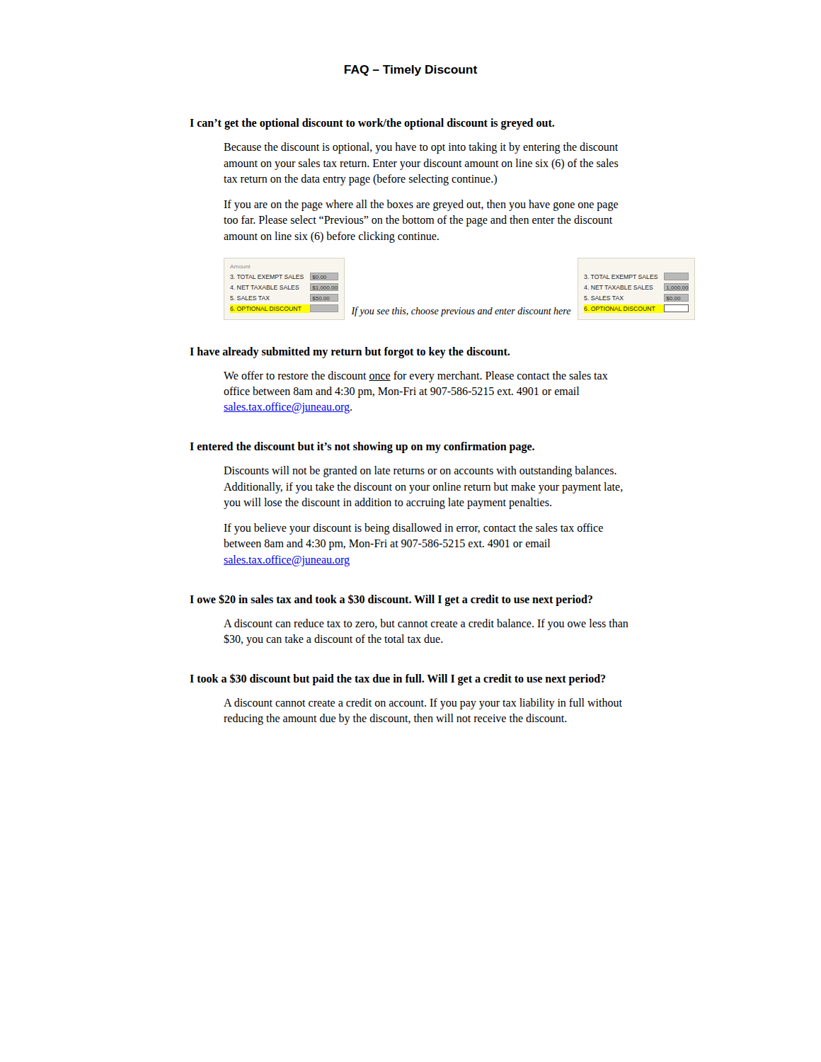FAQ – Timely Discount
I can’t get the optional discount to work/the optional discount is greyed out.
Because the discount is optional, you have to opt into taking it by entering the discount amount on your sales tax return. Enter your discount amount on line six (6) of the sales tax return on the data entry page (before selecting continue.)
If you are on the page where all the boxes are greyed out, then you have gone one page too far. Please select “Previous” on the bottom of the page and then enter the discount amount on line six (6) before clicking continue.
Amount
3. Total Exempt Sales $0.00
4. Net Taxable Sales $1,000.00
5. Sales Tax $50.00
6. Optional Discount
If you see this, choose previous and enter discount here
3. Total Exempt Sales
4. Net Taxable Sales 1,000.00
5. Sales Tax $0.00
6. Optional Discount
I have already submitted my return but forgot to key the discount.
We offer to restore the discount once for every merchant. Please contact the sales tax office between 8am and 4:30 pm, Mon-Fri at 907-586-5215 ext. 4901 or email sales.tax.office@juneau.org.
I entered the discount but it’s not showing up on my confirmation page.
Discounts will not be granted on late returns or on accounts with outstanding balances. Additionally, if you take the discount on your online return but make your payment late, you will lose the discount in addition to accruing late payment penalties.
If you believe your discount is being disallowed in error, contact the sales tax office between 8am and 4:30 pm, Mon-Fri at 907-586-5215 ext. 4901 or email sales.tax.office@juneau.org
I owe $20 in sales tax and took a $30 discount. Will I get a credit to use next period?
A discount can reduce tax to zero, but cannot create a credit balance. If you owe less than $30, you can take a discount of the total tax due.
I took a $30 discount but paid the tax due in full. Will I get a credit to use next period?
A discount cannot create a credit on account. If you pay your tax liability in full without reducing the amount due by the discount, then will not receive the discount.